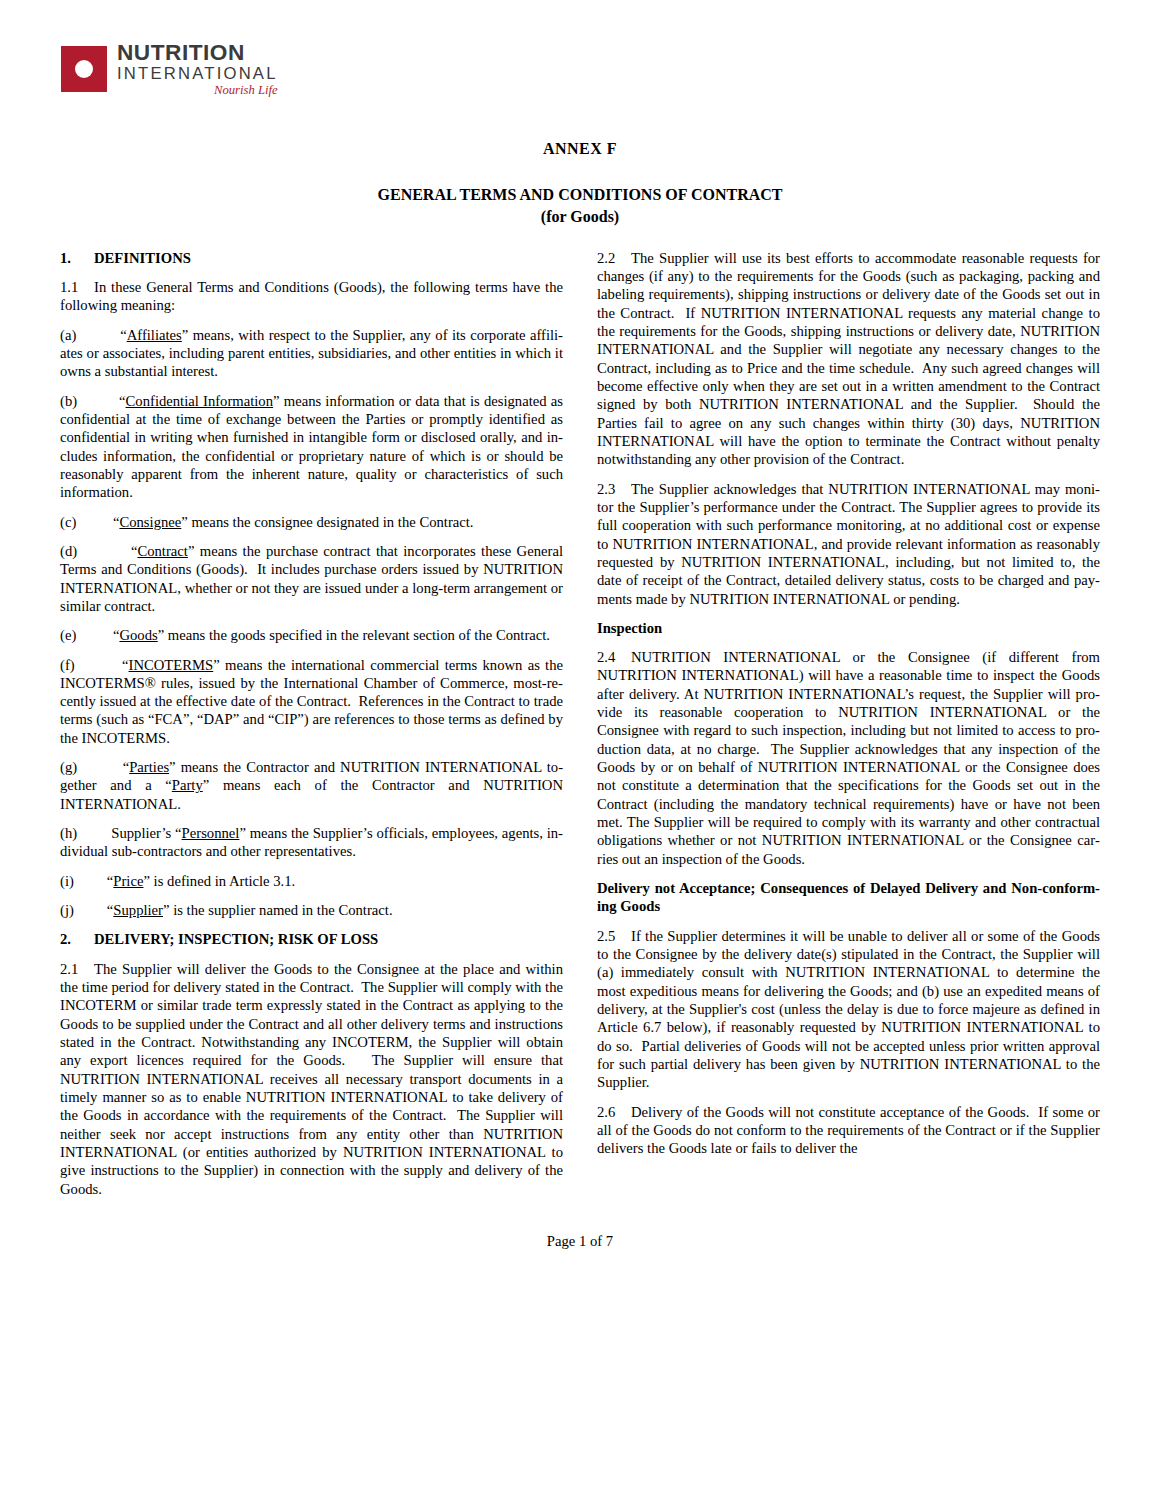| | NUTRITION INTERNATIONAL Nourish Life |
ANNEX F
GENERAL TERMS AND CONDITIONS OF CONTRACT
(for Goods)
1. DEFINITIONS
1.1 In these General Terms and Conditions (Goods), the following terms have the following meaning:
(a) “Affiliates” means, with respect to the Supplier, any of its corporate affiliates or associates, including parent entities, subsidiaries, and other entities in which it owns a substantial interest.
(b) “Confidential Information” means information or data that is designated as confidential at the time of exchange between the Parties or promptly identified as confidential in writing when furnished in intangible form or disclosed orally, and includes information, the confidential or proprietary nature of which is or should be reasonably apparent from the inherent nature, quality or characteristics of such information.
(c) “Consignee” means the consignee designated in the Contract.
(d) “Contract” means the purchase contract that incorporates these General Terms and Conditions (Goods). It includes purchase orders issued by NUTRITION INTERNATIONAL, whether or not they are issued under a long-term arrangement or similar contract.
(e) “Goods” means the goods specified in the relevant section of the Contract.
(f) “INCOTERMS” means the international commercial terms known as the INCOTERMS® rules, issued by the International Chamber of Commerce, most-recently issued at the effective date of the Contract. References in the Contract to trade terms (such as “FCA”, “DAP” and “CIP”) are references to those terms as defined by the INCOTERMS.
(g) “Parties” means the Contractor and NUTRITION INTERNATIONAL together and a “Party” means each of the Contractor and NUTRITION INTERNATIONAL.
(h) Supplier’s “Personnel” means the Supplier’s officials, employees, agents, individual sub-contractors and other representatives.
(i) “Price” is defined in Article 3.1.
(j) “Supplier” is the supplier named in the Contract.
2. DELIVERY; INSPECTION; RISK OF LOSS
2.1 The Supplier will deliver the Goods to the Consignee at the place and within the time period for delivery stated in the Contract. The Supplier will comply with the INCOTERM or similar trade term expressly stated in the Contract as applying to the Goods to be supplied under the Contract and all other delivery terms and instructions stated in the Contract. Notwithstanding any INCOTERM, the Supplier will obtain any export licences required for the Goods. The Supplier will ensure that NUTRITION INTERNATIONAL receives all necessary transport documents in a timely manner so as to enable NUTRITION INTERNATIONAL to take delivery of the Goods in accordance with the requirements of the Contract. The Supplier will neither seek nor accept instructions from any entity other than NUTRITION INTERNATIONAL (or entities authorized by NUTRITION INTERNATIONAL to give instructions to the Supplier) in connection with the supply and delivery of the Goods.
2.2 The Supplier will use its best efforts to accommodate reasonable requests for changes (if any) to the requirements for the Goods (such as packaging, packing and labeling requirements), shipping instructions or delivery date of the Goods set out in the Contract. If NUTRITION INTERNATIONAL requests any material change to the requirements for the Goods, shipping instructions or delivery date, NUTRITION INTERNATIONAL and the Supplier will negotiate any necessary changes to the Contract, including as to Price and the time schedule. Any such agreed changes will become effective only when they are set out in a written amendment to the Contract signed by both NUTRITION INTERNATIONAL and the Supplier. Should the Parties fail to agree on any such changes within thirty (30) days, NUTRITION INTERNATIONAL will have the option to terminate the Contract without penalty notwithstanding any other provision of the Contract.
2.3 The Supplier acknowledges that NUTRITION INTERNATIONAL may monitor the Supplier’s performance under the Contract. The Supplier agrees to provide its full cooperation with such performance monitoring, at no additional cost or expense to NUTRITION INTERNATIONAL, and provide relevant information as reasonably requested by NUTRITION INTERNATIONAL, including, but not limited to, the date of receipt of the Contract, detailed delivery status, costs to be charged and payments made by NUTRITION INTERNATIONAL or pending.
Inspection
2.4 NUTRITION INTERNATIONAL or the Consignee (if different from NUTRITION INTERNATIONAL) will have a reasonable time to inspect the Goods after delivery. At NUTRITION INTERNATIONAL’s request, the Supplier will provide its reasonable cooperation to NUTRITION INTERNATIONAL or the Consignee with regard to such inspection, including but not limited to access to production data, at no charge. The Supplier acknowledges that any inspection of the Goods by or on behalf of NUTRITION INTERNATIONAL or the Consignee does not constitute a determination that the specifications for the Goods set out in the Contract (including the mandatory technical requirements) have or have not been met. The Supplier will be required to comply with its warranty and other contractual obligations whether or not NUTRITION INTERNATIONAL or the Consignee carries out an inspection of the Goods.
Delivery not Acceptance; Consequences of Delayed Delivery and Non-conforming Goods
2.5 If the Supplier determines it will be unable to deliver all or some of the Goods to the Consignee by the delivery date(s) stipulated in the Contract, the Supplier will (a) immediately consult with NUTRITION INTERNATIONAL to determine the most expeditious means for delivering the Goods; and (b) use an expedited means of delivery, at the Supplier's cost (unless the delay is due to force majeure as defined in Article 6.7 below), if reasonably requested by NUTRITION INTERNATIONAL to do so. Partial deliveries of Goods will not be accepted unless prior written approval for such partial delivery has been given by NUTRITION INTERNATIONAL to the Supplier.
2.6 Delivery of the Goods will not constitute acceptance of the Goods. If some or all of the Goods do not conform to the requirements of the Contract or if the Supplier delivers the Goods late or fails to deliver the
Page 1 of 7